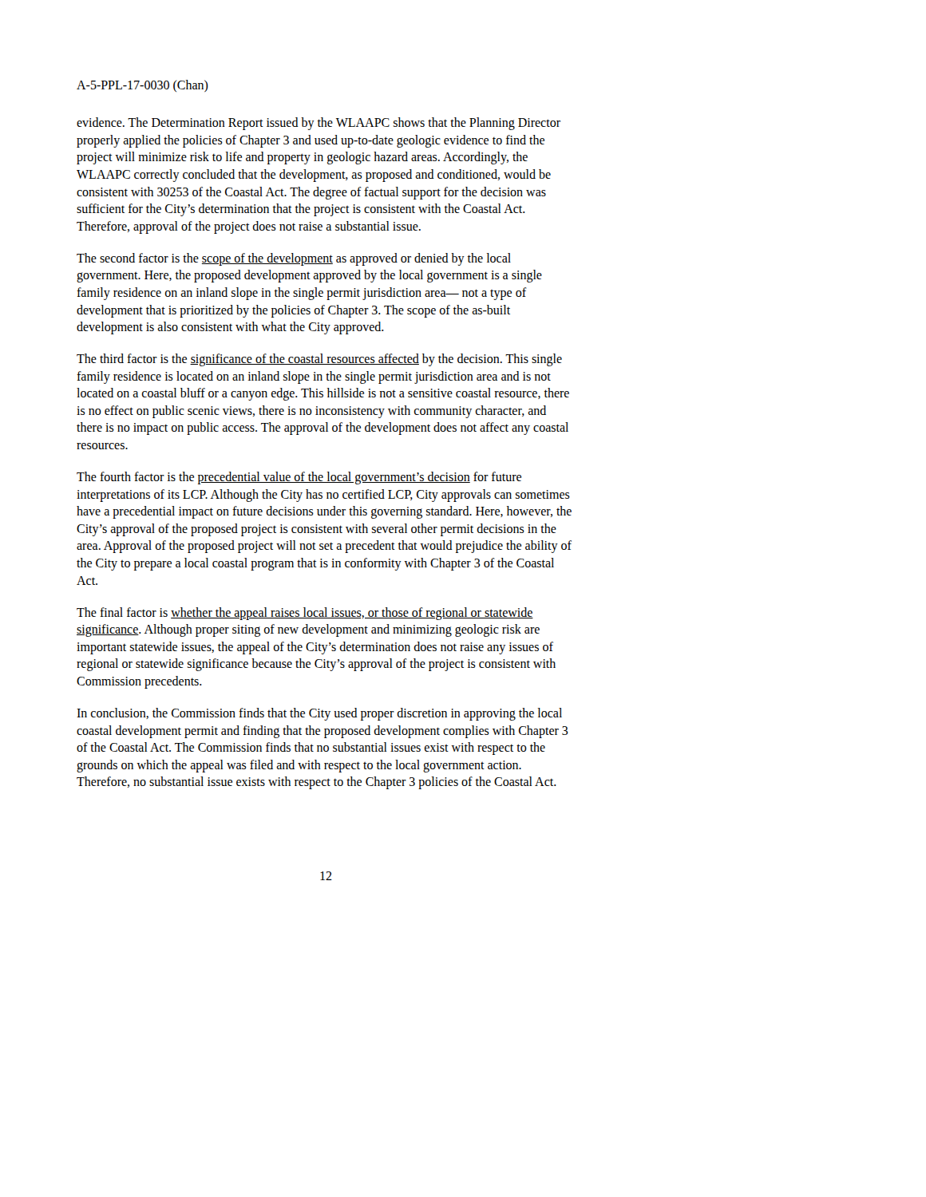A-5-PPL-17-0030 (Chan)
evidence. The Determination Report issued by the WLAAPC shows that the Planning Director properly applied the policies of Chapter 3 and used up-to-date geologic evidence to find the project will minimize risk to life and property in geologic hazard areas. Accordingly, the WLAAPC correctly concluded that the development, as proposed and conditioned, would be consistent with 30253 of the Coastal Act. The degree of factual support for the decision was sufficient for the City’s determination that the project is consistent with the Coastal Act. Therefore, approval of the project does not raise a substantial issue.
The second factor is the scope of the development as approved or denied by the local government. Here, the proposed development approved by the local government is a single family residence on an inland slope in the single permit jurisdiction area— not a type of development that is prioritized by the policies of Chapter 3. The scope of the as-built development is also consistent with what the City approved.
The third factor is the significance of the coastal resources affected by the decision. This single family residence is located on an inland slope in the single permit jurisdiction area and is not located on a coastal bluff or a canyon edge. This hillside is not a sensitive coastal resource, there is no effect on public scenic views, there is no inconsistency with community character, and there is no impact on public access. The approval of the development does not affect any coastal resources.
The fourth factor is the precedential value of the local government’s decision for future interpretations of its LCP. Although the City has no certified LCP, City approvals can sometimes have a precedential impact on future decisions under this governing standard. Here, however, the City’s approval of the proposed project is consistent with several other permit decisions in the area. Approval of the proposed project will not set a precedent that would prejudice the ability of the City to prepare a local coastal program that is in conformity with Chapter 3 of the Coastal Act.
The final factor is whether the appeal raises local issues, or those of regional or statewide significance. Although proper siting of new development and minimizing geologic risk are important statewide issues, the appeal of the City’s determination does not raise any issues of regional or statewide significance because the City’s approval of the project is consistent with Commission precedents.
In conclusion, the Commission finds that the City used proper discretion in approving the local coastal development permit and finding that the proposed development complies with Chapter 3 of the Coastal Act. The Commission finds that no substantial issues exist with respect to the grounds on which the appeal was filed and with respect to the local government action. Therefore, no substantial issue exists with respect to the Chapter 3 policies of the Coastal Act.
12